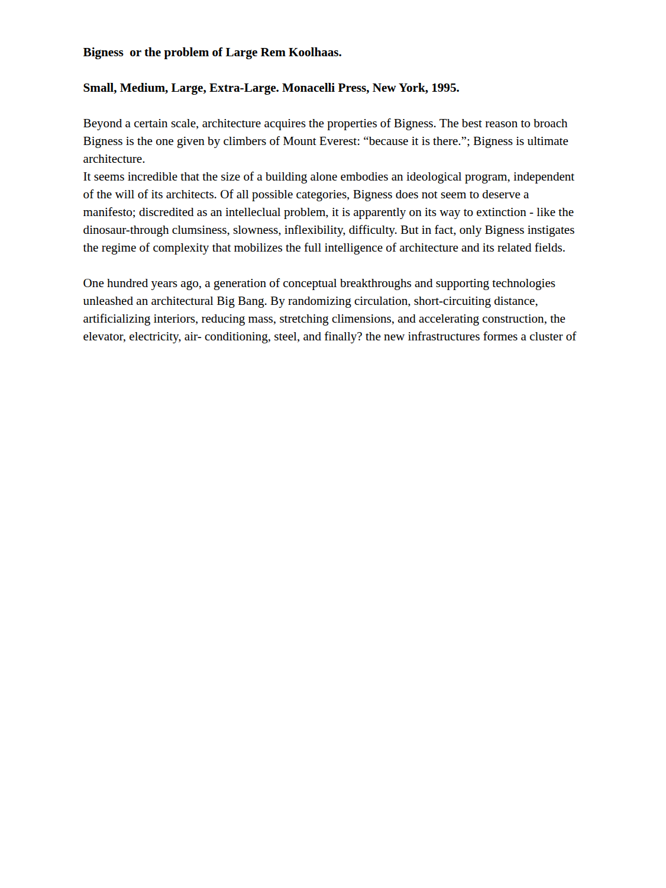Bigness or the problem of Large Rem Koolhaas.
Small, Medium, Large, Extra-Large. Monacelli Press, New York, 1995.
Beyond a certain scale, architecture acquires the properties of Bigness. The best reason to broach Bigness is the one given by climbers of Mount Everest: “because it is there.”; Bigness is ultimate architecture.
It seems incredible that the size of a building alone embodies an ideological program, independent of the will of its architects. Of all possible categories, Bigness does not seem to deserve a manifesto; discredited as an intelleclual problem, it is apparently on its way to extinction - like the dinosaur-through clumsiness, slowness, inflexibility, difficulty. But in fact, only Bigness instigates the regime of complexity that mobilizes the full intelligence of architecture and its related fields.
One hundred years ago, a generation of conceptual breakthroughs and supporting technologies unleashed an architectural Big Bang. By randomizing circulation, short-circuiting distance, artificializing interiors, reducing mass, stretching climensions, and accelerating construction, the elevator, electricity, air- conditioning, steel, and finally? the new infrastructures formes a cluster of